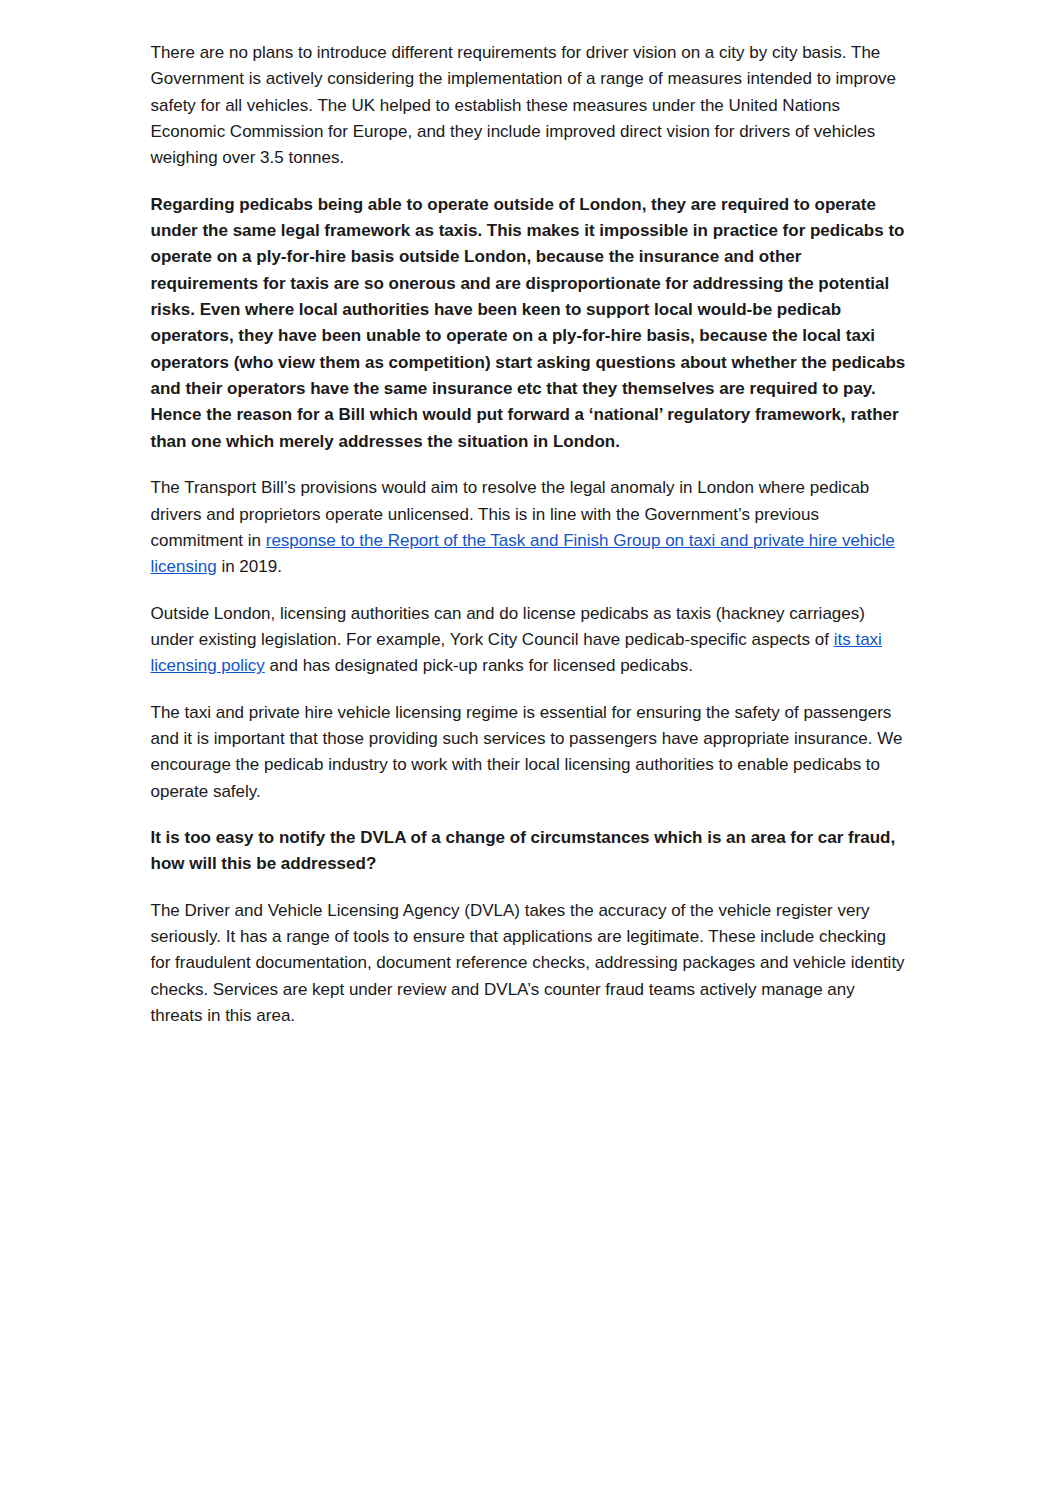There are no plans to introduce different requirements for driver vision on a city by city basis. The Government is actively considering the implementation of a range of measures intended to improve safety for all vehicles. The UK helped to establish these measures under the United Nations Economic Commission for Europe, and they include improved direct vision for drivers of vehicles weighing over 3.5 tonnes.
Regarding pedicabs being able to operate outside of London, they are required to operate under the same legal framework as taxis. This makes it impossible in practice for pedicabs to operate on a ply-for-hire basis outside London, because the insurance and other requirements for taxis are so onerous and are disproportionate for addressing the potential risks. Even where local authorities have been keen to support local would-be pedicab operators, they have been unable to operate on a ply-for-hire basis, because the local taxi operators (who view them as competition) start asking questions about whether the pedicabs and their operators have the same insurance etc that they themselves are required to pay. Hence the reason for a Bill which would put forward a ‘national’ regulatory framework, rather than one which merely addresses the situation in London.
The Transport Bill’s provisions would aim to resolve the legal anomaly in London where pedicab drivers and proprietors operate unlicensed. This is in line with the Government’s previous commitment in response to the Report of the Task and Finish Group on taxi and private hire vehicle licensing in 2019.
Outside London, licensing authorities can and do license pedicabs as taxis (hackney carriages) under existing legislation. For example, York City Council have pedicab-specific aspects of its taxi licensing policy and has designated pick-up ranks for licensed pedicabs.
The taxi and private hire vehicle licensing regime is essential for ensuring the safety of passengers and it is important that those providing such services to passengers have appropriate insurance. We encourage the pedicab industry to work with their local licensing authorities to enable pedicabs to operate safely.
It is too easy to notify the DVLA of a change of circumstances which is an area for car fraud, how will this be addressed?
The Driver and Vehicle Licensing Agency (DVLA) takes the accuracy of the vehicle register very seriously. It has a range of tools to ensure that applications are legitimate. These include checking for fraudulent documentation, document reference checks, addressing packages and vehicle identity checks. Services are kept under review and DVLA’s counter fraud teams actively manage any threats in this area.